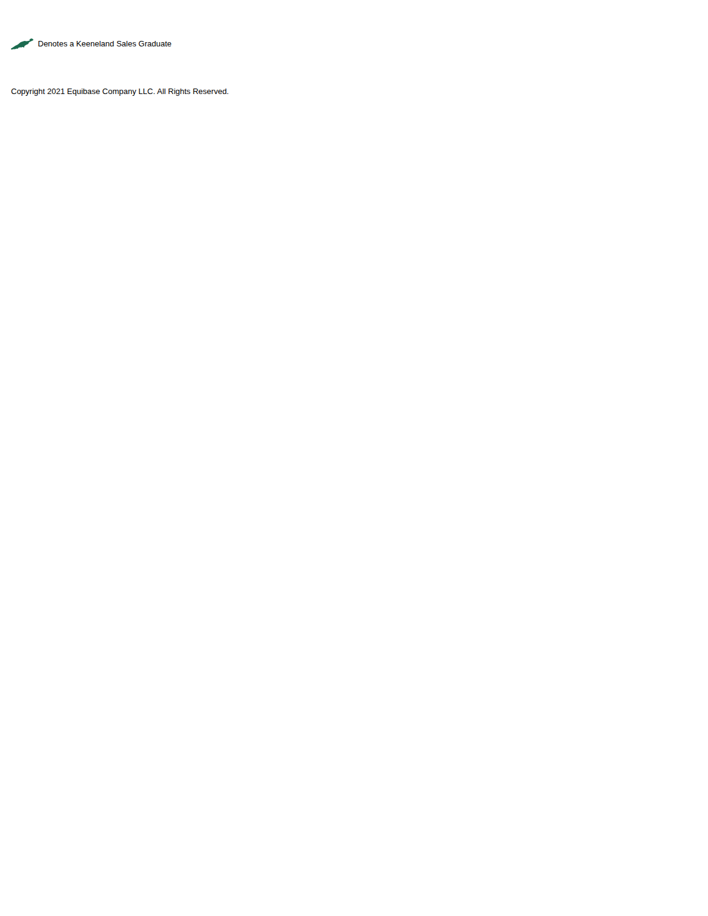Denotes a Keeneland Sales Graduate
Copyright 2021 Equibase Company LLC. All Rights Reserved.